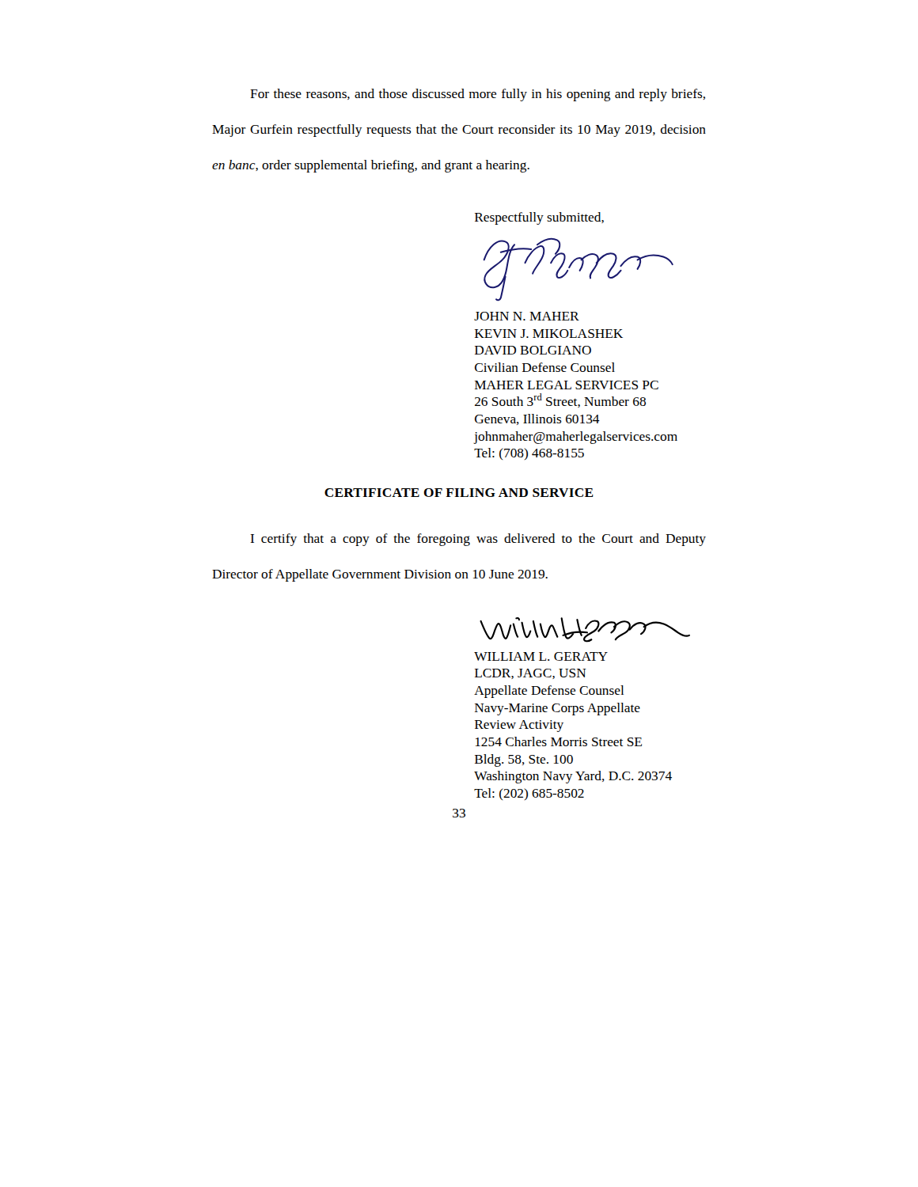For these reasons, and those discussed more fully in his opening and reply briefs, Major Gurfein respectfully requests that the Court reconsider its 10 May 2019, decision en banc, order supplemental briefing, and grant a hearing.
Respectfully submitted,
JOHN N. MAHER
KEVIN J. MIKOLASHEK
DAVID BOLGIANO
Civilian Defense Counsel
MAHER LEGAL SERVICES PC
26 South 3rd Street, Number 68
Geneva, Illinois 60134
johnmaher@maherlegalservices.com
Tel: (708) 468-8155
CERTIFICATE OF FILING AND SERVICE
I certify that a copy of the foregoing was delivered to the Court and Deputy Director of Appellate Government Division on 10 June 2019.
WILLIAM L. GERATY
LCDR, JAGC, USN
Appellate Defense Counsel
Navy-Marine Corps Appellate
Review Activity
1254 Charles Morris Street SE
Bldg. 58, Ste. 100
Washington Navy Yard, D.C. 20374
Tel: (202) 685-8502
33